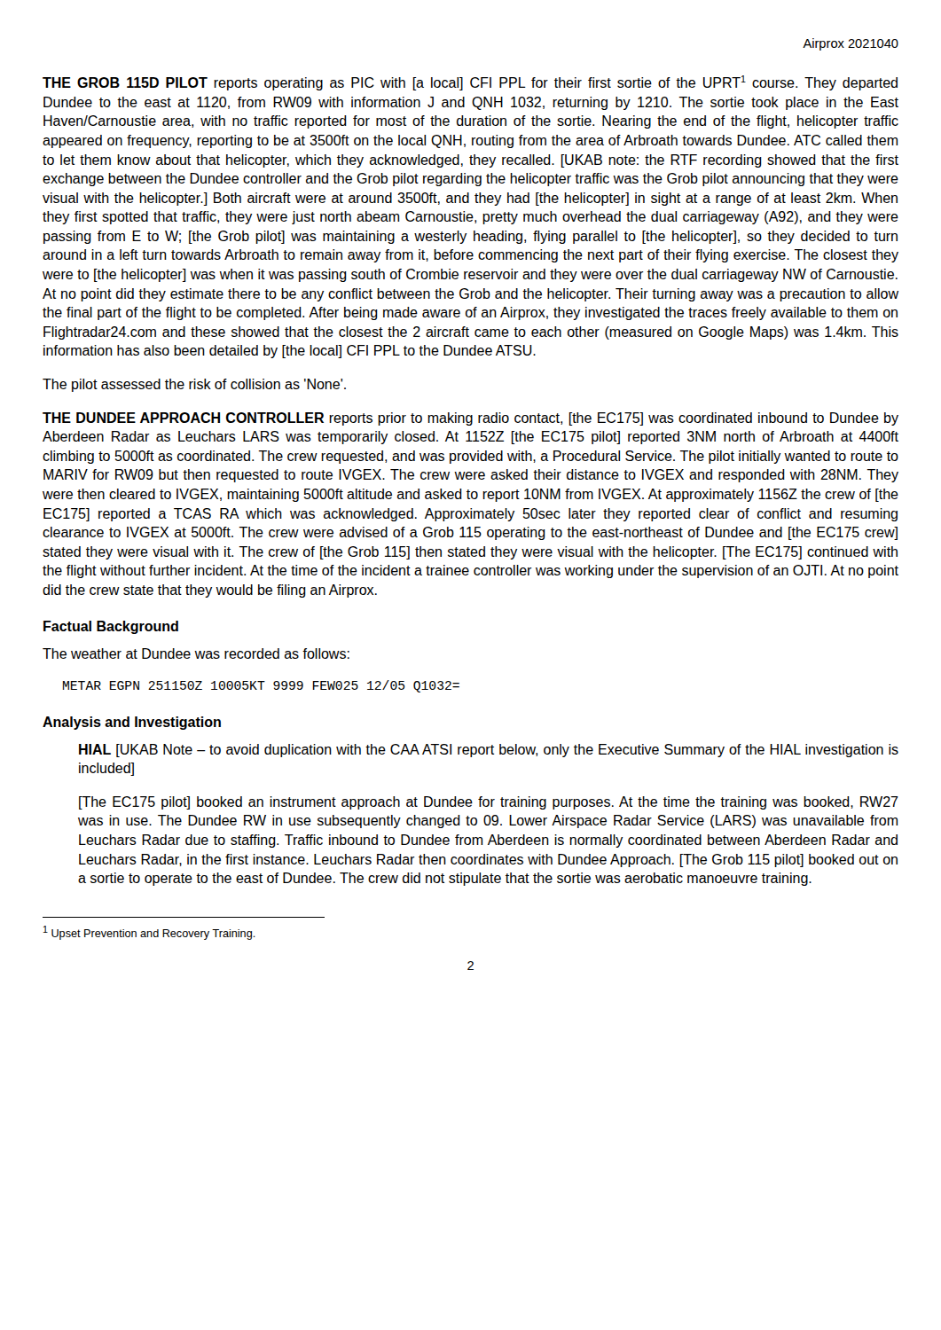Airprox 2021040
THE GROB 115D PILOT reports operating as PIC with [a local] CFI PPL for their first sortie of the UPRT1 course. They departed Dundee to the east at 1120, from RW09 with information J and QNH 1032, returning by 1210. The sortie took place in the East Haven/Carnoustie area, with no traffic reported for most of the duration of the sortie. Nearing the end of the flight, helicopter traffic appeared on frequency, reporting to be at 3500ft on the local QNH, routing from the area of Arbroath towards Dundee. ATC called them to let them know about that helicopter, which they acknowledged, they recalled. [UKAB note: the RTF recording showed that the first exchange between the Dundee controller and the Grob pilot regarding the helicopter traffic was the Grob pilot announcing that they were visual with the helicopter.] Both aircraft were at around 3500ft, and they had [the helicopter] in sight at a range of at least 2km. When they first spotted that traffic, they were just north abeam Carnoustie, pretty much overhead the dual carriageway (A92), and they were passing from E to W; [the Grob pilot] was maintaining a westerly heading, flying parallel to [the helicopter], so they decided to turn around in a left turn towards Arbroath to remain away from it, before commencing the next part of their flying exercise. The closest they were to [the helicopter] was when it was passing south of Crombie reservoir and they were over the dual carriageway NW of Carnoustie. At no point did they estimate there to be any conflict between the Grob and the helicopter. Their turning away was a precaution to allow the final part of the flight to be completed. After being made aware of an Airprox, they investigated the traces freely available to them on Flightradar24.com and these showed that the closest the 2 aircraft came to each other (measured on Google Maps) was 1.4km. This information has also been detailed by [the local] CFI PPL to the Dundee ATSU.
The pilot assessed the risk of collision as 'None'.
THE DUNDEE APPROACH CONTROLLER reports prior to making radio contact, [the EC175] was coordinated inbound to Dundee by Aberdeen Radar as Leuchars LARS was temporarily closed. At 1152Z [the EC175 pilot] reported 3NM north of Arbroath at 4400ft climbing to 5000ft as coordinated. The crew requested, and was provided with, a Procedural Service. The pilot initially wanted to route to MARIV for RW09 but then requested to route IVGEX. The crew were asked their distance to IVGEX and responded with 28NM. They were then cleared to IVGEX, maintaining 5000ft altitude and asked to report 10NM from IVGEX. At approximately 1156Z the crew of [the EC175] reported a TCAS RA which was acknowledged. Approximately 50sec later they reported clear of conflict and resuming clearance to IVGEX at 5000ft. The crew were advised of a Grob 115 operating to the east-northeast of Dundee and [the EC175 crew] stated they were visual with it. The crew of [the Grob 115] then stated they were visual with the helicopter. [The EC175] continued with the flight without further incident. At the time of the incident a trainee controller was working under the supervision of an OJTI. At no point did the crew state that they would be filing an Airprox.
Factual Background
The weather at Dundee was recorded as follows:
METAR EGPN 251150Z 10005KT 9999 FEW025 12/05 Q1032=
Analysis and Investigation
HIAL [UKAB Note – to avoid duplication with the CAA ATSI report below, only the Executive Summary of the HIAL investigation is included]
[The EC175 pilot] booked an instrument approach at Dundee for training purposes. At the time the training was booked, RW27 was in use. The Dundee RW in use subsequently changed to 09. Lower Airspace Radar Service (LARS) was unavailable from Leuchars Radar due to staffing. Traffic inbound to Dundee from Aberdeen is normally coordinated between Aberdeen Radar and Leuchars Radar, in the first instance. Leuchars Radar then coordinates with Dundee Approach. [The Grob 115 pilot] booked out on a sortie to operate to the east of Dundee. The crew did not stipulate that the sortie was aerobatic manoeuvre training.
1 Upset Prevention and Recovery Training.
2